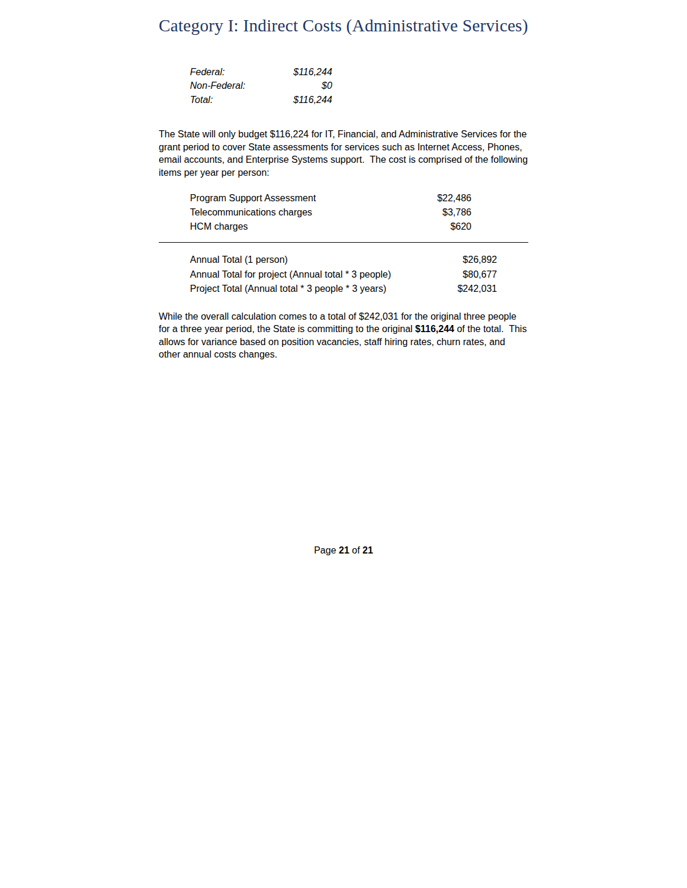Category I: Indirect Costs (Administrative Services)
| Federal: | $116,244 |
| Non-Federal: | $0 |
| Total: | $116,244 |
The State will only budget $116,224 for IT, Financial, and Administrative Services for the grant period to cover State assessments for services such as Internet Access, Phones, email accounts, and Enterprise Systems support. The cost is comprised of the following items per year per person:
| Program Support Assessment | $22,486 |
| Telecommunications charges | $3,786 |
| HCM charges | $620 |
| Annual Total (1 person) | $26,892 |
| Annual Total for project (Annual total * 3 people) | $80,677 |
| Project Total (Annual total * 3 people * 3 years) | $242,031 |
While the overall calculation comes to a total of $242,031 for the original three people for a three year period, the State is committing to the original $116,244 of the total. This allows for variance based on position vacancies, staff hiring rates, churn rates, and other annual costs changes.
Page 21 of 21